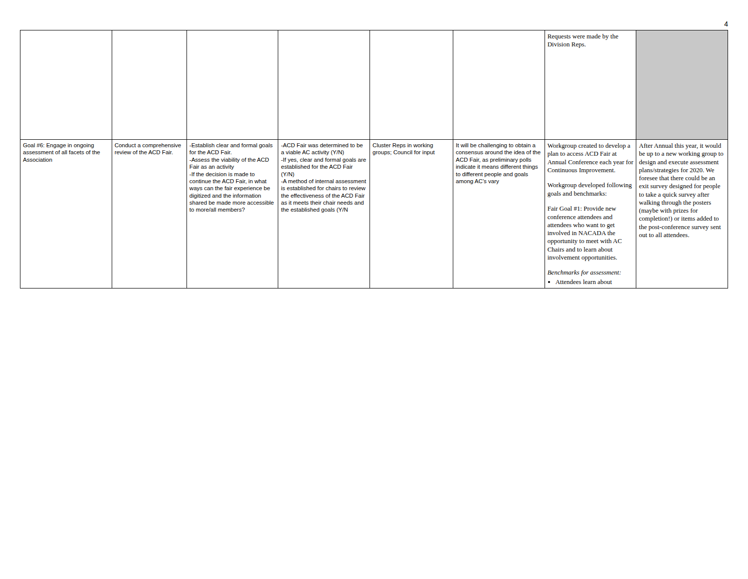4
| | | | | | | Requests were made by the Division Reps. | |
| Goal #6: Engage in ongoing assessment of all facets of the Association | Conduct a comprehensive review of the ACD Fair. | -Establish clear and formal goals for the ACD Fair. -Assess the viability of the ACD Fair as an activity -If the decision is made to continue the ACD Fair, in what ways can the fair experience be digitized and the information shared be made more accessible to more/all members? | -ACD Fair was determined to be a viable AC activity (Y/N) -If yes, clear and formal goals are established for the ACD Fair (Y/N) -A method of internal assessment is established for chairs to review the effectiveness of the ACD Fair as it meets their chair needs and the established goals (Y/N | Cluster Reps in working groups; Council for input | It will be challenging to obtain a consensus around the idea of the ACD Fair, as preliminary polls indicate it means different things to different people and goals among AC’s vary | Workgroup created to develop a plan to access ACD Fair at Annual Conference each year for Continuous Improvement. Workgroup developed following goals and benchmarks: Fair Goal #1: Provide new conference attendees and attendees who want to get involved in NACADA the opportunity to meet with AC Chairs and to learn about involvement opportunities. Benchmarks for assessment: Attendees learn about | After Annual this year, it would be up to a new working group to design and execute assessment plans/strategies for 2020. We foresee that there could be an exit survey designed for people to take a quick survey after walking through the posters (maybe with prizes for completion!) or items added to the post-conference survey sent out to all attendees. |